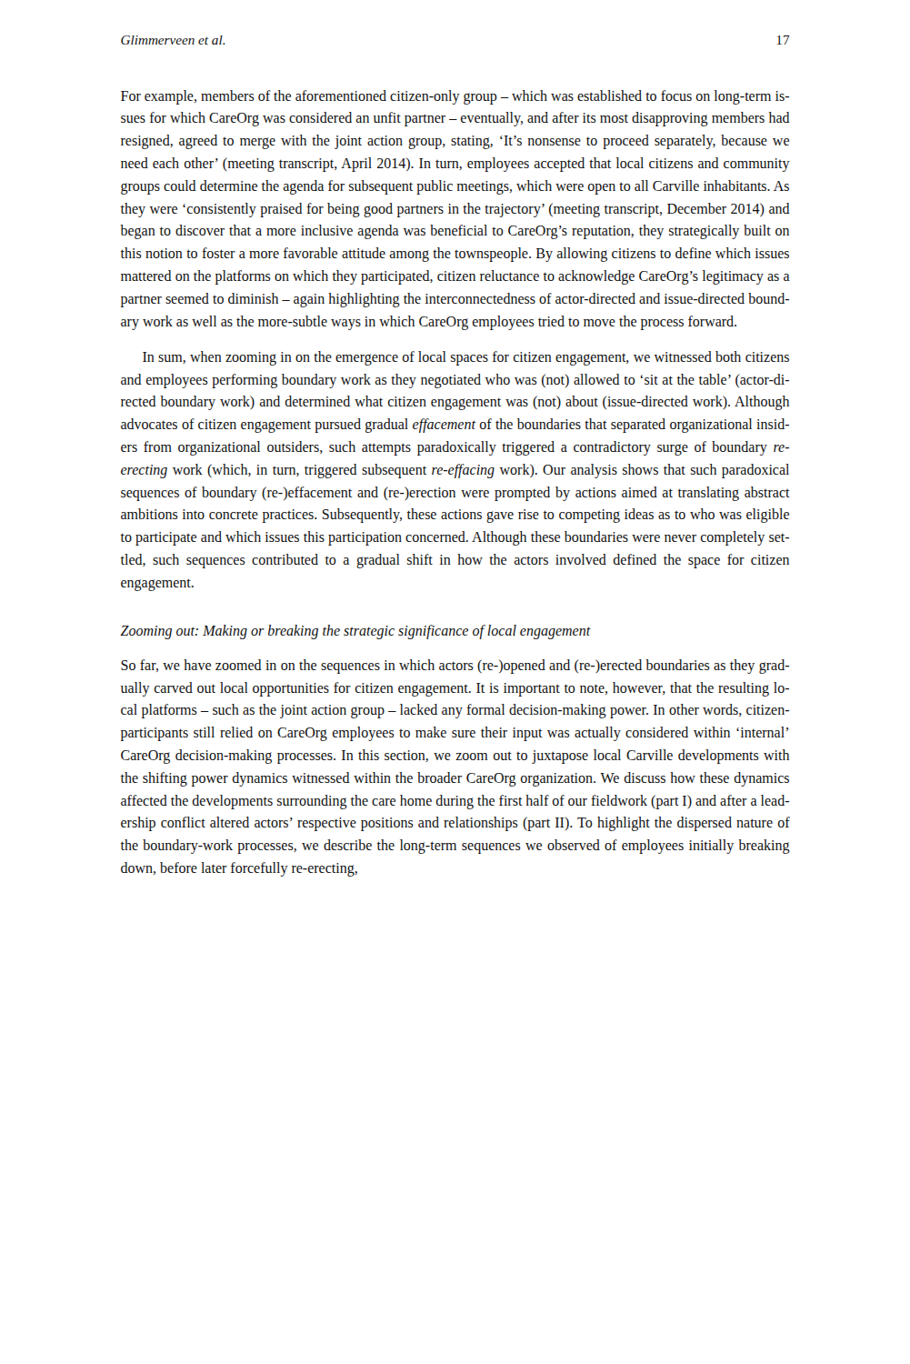Glimmerveen et al. 17
For example, members of the aforementioned citizen-only group – which was established to focus on long-term issues for which CareOrg was considered an unfit partner – eventually, and after its most disapproving members had resigned, agreed to merge with the joint action group, stating, ‘It’s nonsense to proceed separately, because we need each other’ (meeting transcript, April 2014). In turn, employees accepted that local citizens and community groups could determine the agenda for subsequent public meetings, which were open to all Carville inhabitants. As they were ‘consistently praised for being good partners in the trajectory’ (meeting transcript, December 2014) and began to discover that a more inclusive agenda was beneficial to CareOrg’s reputation, they strategically built on this notion to foster a more favorable attitude among the townspeople. By allowing citizens to define which issues mattered on the platforms on which they participated, citizen reluctance to acknowledge CareOrg’s legitimacy as a partner seemed to diminish – again highlighting the interconnectedness of actor-directed and issue-directed boundary work as well as the more-subtle ways in which CareOrg employees tried to move the process forward.
In sum, when zooming in on the emergence of local spaces for citizen engagement, we witnessed both citizens and employees performing boundary work as they negotiated who was (not) allowed to ‘sit at the table’ (actor-directed boundary work) and determined what citizen engagement was (not) about (issue-directed work). Although advocates of citizen engagement pursued gradual effacement of the boundaries that separated organizational insiders from organizational outsiders, such attempts paradoxically triggered a contradictory surge of boundary re-erecting work (which, in turn, triggered subsequent re-effacing work). Our analysis shows that such paradoxical sequences of boundary (re-)effacement and (re-)erection were prompted by actions aimed at translating abstract ambitions into concrete practices. Subsequently, these actions gave rise to competing ideas as to who was eligible to participate and which issues this participation concerned. Although these boundaries were never completely settled, such sequences contributed to a gradual shift in how the actors involved defined the space for citizen engagement.
Zooming out: Making or breaking the strategic significance of local engagement
So far, we have zoomed in on the sequences in which actors (re-)opened and (re-)erected boundaries as they gradually carved out local opportunities for citizen engagement. It is important to note, however, that the resulting local platforms – such as the joint action group – lacked any formal decision-making power. In other words, citizen-participants still relied on CareOrg employees to make sure their input was actually considered within ‘internal’ CareOrg decision-making processes. In this section, we zoom out to juxtapose local Carville developments with the shifting power dynamics witnessed within the broader CareOrg organization. We discuss how these dynamics affected the developments surrounding the care home during the first half of our fieldwork (part I) and after a leadership conflict altered actors’ respective positions and relationships (part II). To highlight the dispersed nature of the boundary-work processes, we describe the long-term sequences we observed of employees initially breaking down, before later forcefully re-erecting,